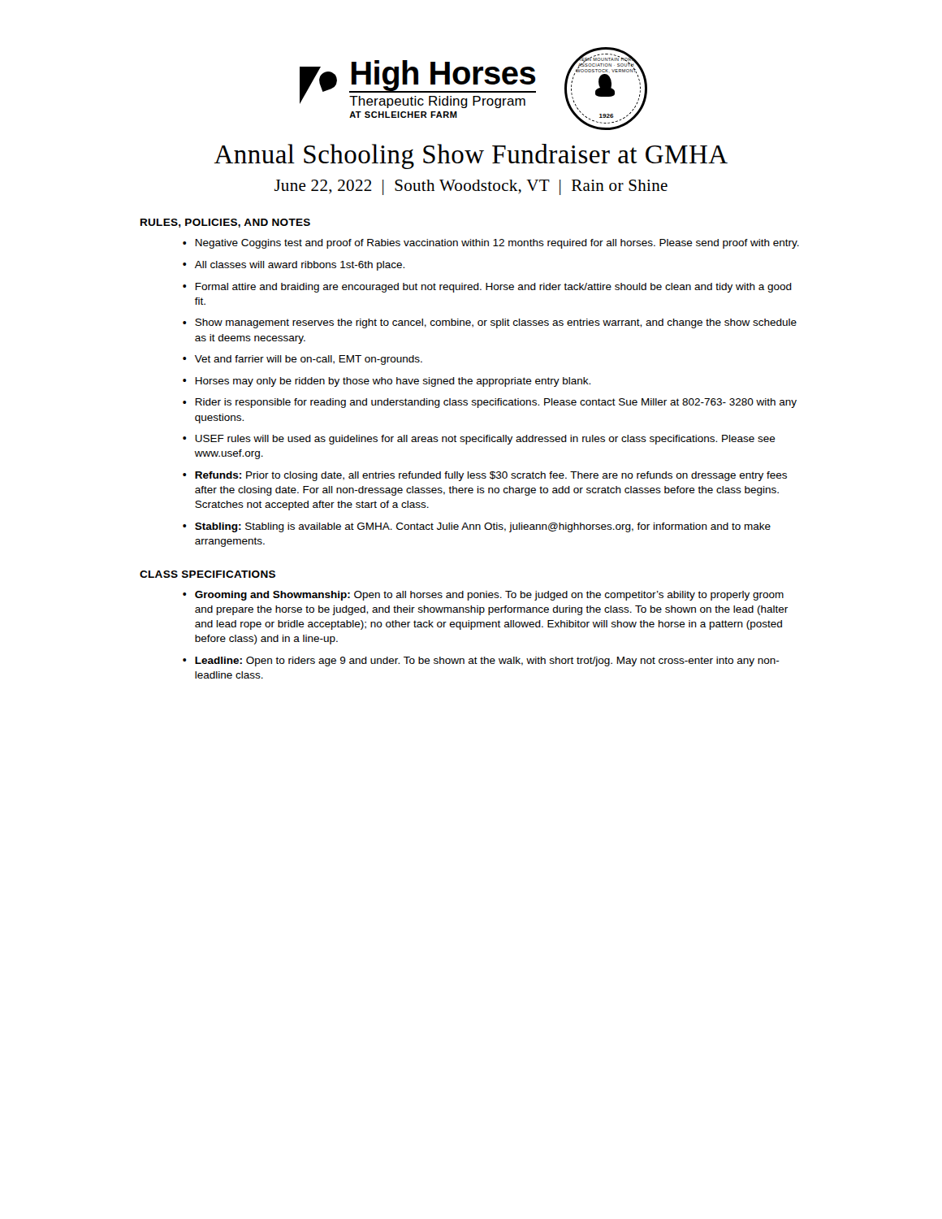High Horses
Therapeutic Riding Program
AT SCHLEICHER FARM
Green Mountain Horse Association · South Woodstock, Vermont
1926
Annual Schooling Show Fundraiser at GMHA
June 22, 2022 | South Woodstock, VT | Rain or Shine
RULES, POLICIES, AND NOTES
Negative Coggins test and proof of Rabies vaccination within 12 months required for all horses. Please send proof with entry.
All classes will award ribbons 1st-6th place.
Formal attire and braiding are encouraged but not required. Horse and rider tack/attire should be clean and tidy with a good fit.
Show management reserves the right to cancel, combine, or split classes as entries warrant, and change the show schedule as it deems necessary.
Vet and farrier will be on-call, EMT on-grounds.
Horses may only be ridden by those who have signed the appropriate entry blank.
Rider is responsible for reading and understanding class specifications. Please contact Sue Miller at 802-763- 3280 with any questions.
USEF rules will be used as guidelines for all areas not specifically addressed in rules or class specifications. Please see www.usef.org.
Refunds: Prior to closing date, all entries refunded fully less $30 scratch fee. There are no refunds on dressage entry fees after the closing date. For all non-dressage classes, there is no charge to add or scratch classes before the class begins. Scratches not accepted after the start of a class.
Stabling: Stabling is available at GMHA. Contact Julie Ann Otis, julieann@highhorses.org, for information and to make arrangements.
CLASS SPECIFICATIONS
Grooming and Showmanship: Open to all horses and ponies. To be judged on the competitor’s ability to properly groom and prepare the horse to be judged, and their showmanship performance during the class. To be shown on the lead (halter and lead rope or bridle acceptable); no other tack or equipment allowed. Exhibitor will show the horse in a pattern (posted before class) and in a line-up.
Leadline: Open to riders age 9 and under. To be shown at the walk, with short trot/jog. May not cross-enter into any non-leadline class.